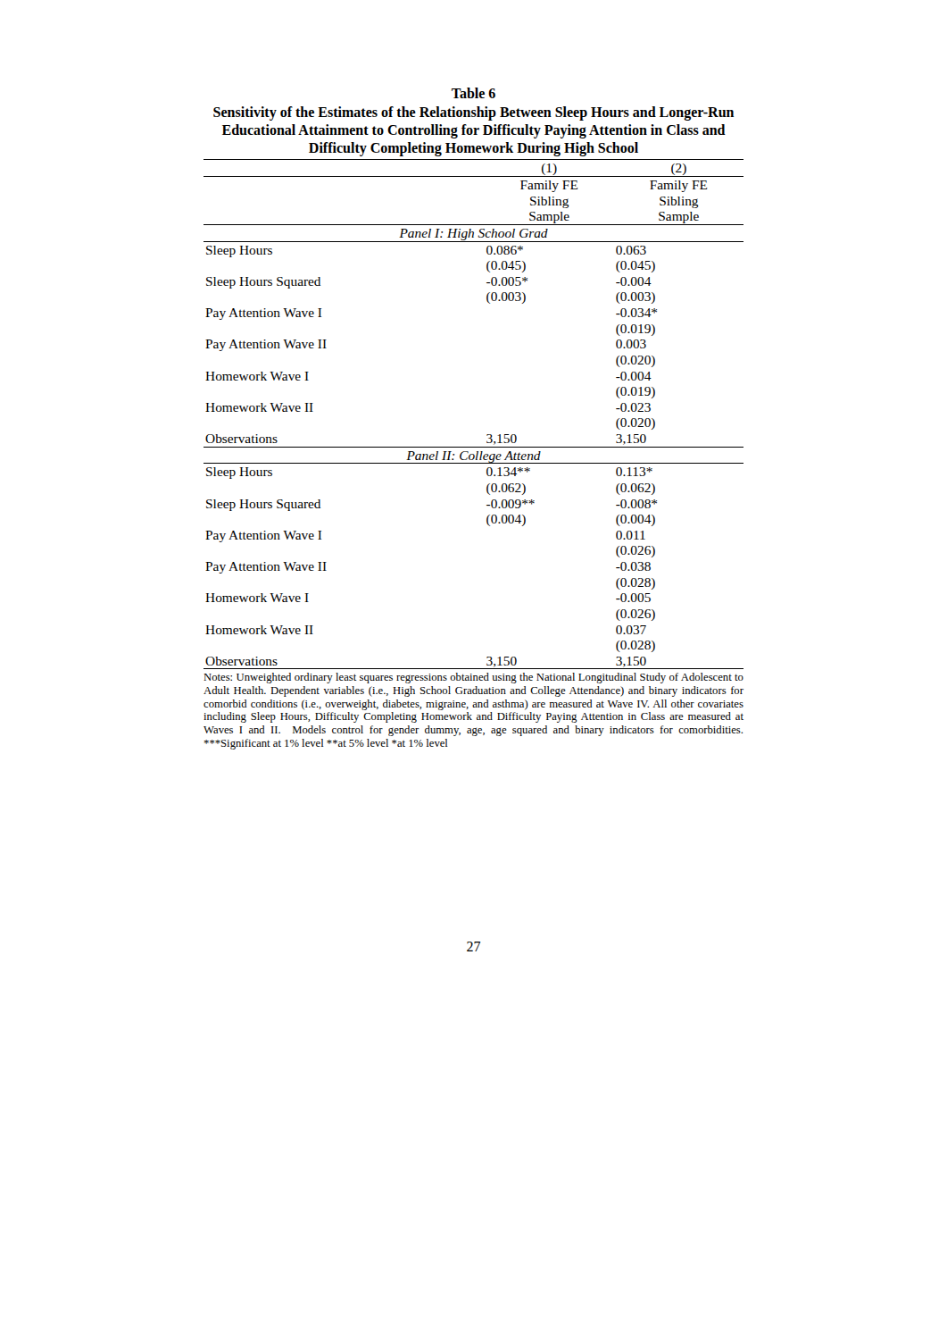Table 6
Sensitivity of the Estimates of the Relationship Between Sleep Hours and Longer-Run Educational Attainment to Controlling for Difficulty Paying Attention in Class and Difficulty Completing Homework During High School
| | (1) | (2) |
| | Family FE | Family FE |
| | Sibling | Sibling |
| | Sample | Sample |
| Panel I: High School Grad |
| Sleep Hours | 0.086* | 0.063 |
| | (0.045) | (0.045) |
| Sleep Hours Squared | -0.005* | -0.004 |
| | (0.003) | (0.003) |
| Pay Attention Wave I | | -0.034* |
| | | (0.019) |
| Pay Attention Wave II | | 0.003 |
| | | (0.020) |
| Homework Wave I | | -0.004 |
| | | (0.019) |
| Homework Wave II | | -0.023 |
| | | (0.020) |
| Observations | 3,150 | 3,150 |
| Panel II: College Attend |
| Sleep Hours | 0.134** | 0.113* |
| | (0.062) | (0.062) |
| Sleep Hours Squared | -0.009** | -0.008* |
| | (0.004) | (0.004) |
| Pay Attention Wave I | | 0.011 |
| | | (0.026) |
| Pay Attention Wave II | | -0.038 |
| | | (0.028) |
| Homework Wave I | | -0.005 |
| | | (0.026) |
| Homework Wave II | | 0.037 |
| | | (0.028) |
| Observations | 3,150 | 3,150 |
Notes: Unweighted ordinary least squares regressions obtained using the National Longitudinal Study of Adolescent to Adult Health. Dependent variables (i.e., High School Graduation and College Attendance) and binary indicators for comorbid conditions (i.e., overweight, diabetes, migraine, and asthma) are measured at Wave IV. All other covariates including Sleep Hours, Difficulty Completing Homework and Difficulty Paying Attention in Class are measured at Waves I and II. Models control for gender dummy, age, age squared and binary indicators for comorbidities. ***Significant at 1% level **at 5% level *at 1% level
27